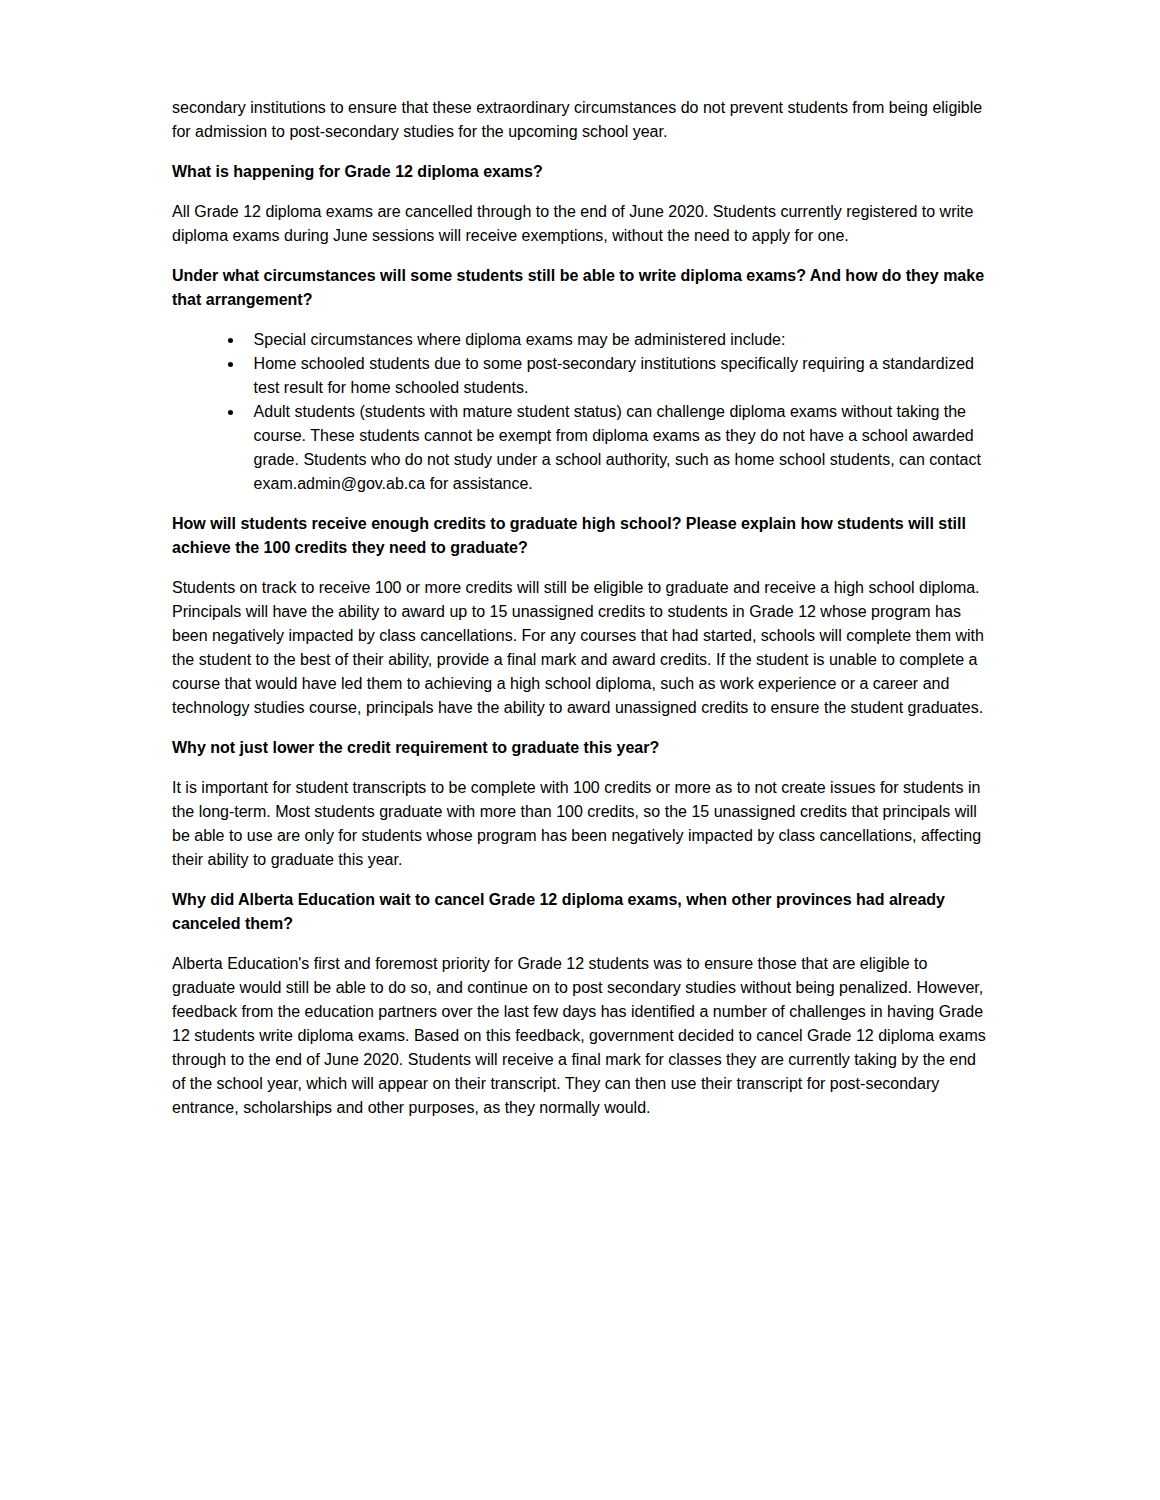secondary institutions to ensure that these extraordinary circumstances do not prevent students from being eligible for admission to post-secondary studies for the upcoming school year.
What is happening for Grade 12 diploma exams?
All Grade 12 diploma exams are cancelled through to the end of June 2020. Students currently registered to write diploma exams during June sessions will receive exemptions, without the need to apply for one.
Under what circumstances will some students still be able to write diploma exams? And how do they make that arrangement?
Special circumstances where diploma exams may be administered include:
Home schooled students due to some post-secondary institutions specifically requiring a standardized test result for home schooled students.
Adult students (students with mature student status) can challenge diploma exams without taking the course. These students cannot be exempt from diploma exams as they do not have a school awarded grade. Students who do not study under a school authority, such as home school students, can contact exam.admin@gov.ab.ca for assistance.
How will students receive enough credits to graduate high school? Please explain how students will still achieve the 100 credits they need to graduate?
Students on track to receive 100 or more credits will still be eligible to graduate and receive a high school diploma. Principals will have the ability to award up to 15 unassigned credits to students in Grade 12 whose program has been negatively impacted by class cancellations. For any courses that had started, schools will complete them with the student to the best of their ability, provide a final mark and award credits. If the student is unable to complete a course that would have led them to achieving a high school diploma, such as work experience or a career and technology studies course, principals have the ability to award unassigned credits to ensure the student graduates.
Why not just lower the credit requirement to graduate this year?
It is important for student transcripts to be complete with 100 credits or more as to not create issues for students in the long-term. Most students graduate with more than 100 credits, so the 15 unassigned credits that principals will be able to use are only for students whose program has been negatively impacted by class cancellations, affecting their ability to graduate this year.
Why did Alberta Education wait to cancel Grade 12 diploma exams, when other provinces had already canceled them?
Alberta Education's first and foremost priority for Grade 12 students was to ensure those that are eligible to graduate would still be able to do so, and continue on to post secondary studies without being penalized. However, feedback from the education partners over the last few days has identified a number of challenges in having Grade 12 students write diploma exams. Based on this feedback, government decided to cancel Grade 12 diploma exams through to the end of June 2020. Students will receive a final mark for classes they are currently taking by the end of the school year, which will appear on their transcript. They can then use their transcript for post-secondary entrance, scholarships and other purposes, as they normally would.